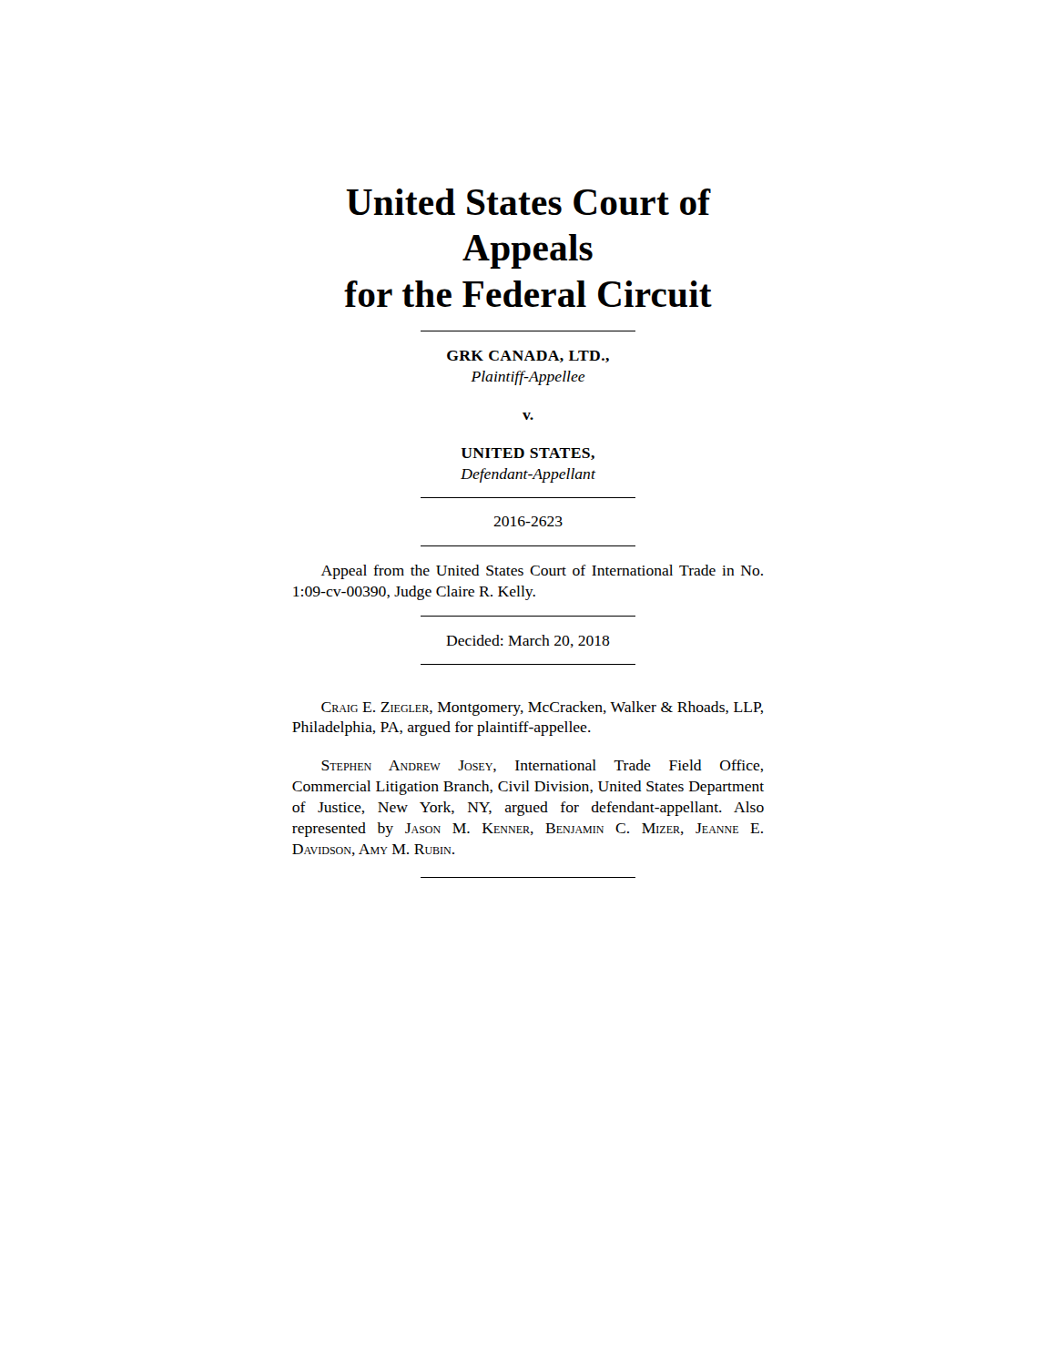United States Court of Appeals
for the Federal Circuit
GRK CANADA, LTD.,
Plaintiff-Appellee
v.
UNITED STATES,
Defendant-Appellant
2016-2623
Appeal from the United States Court of International Trade in No. 1:09-cv-00390, Judge Claire R. Kelly.
Decided: March 20, 2018
Craig E. Ziegler, Montgomery, McCracken, Walker & Rhoads, LLP, Philadelphia, PA, argued for plaintiff-appellee.
Stephen Andrew Josey, International Trade Field Office, Commercial Litigation Branch, Civil Division, United States Department of Justice, New York, NY, argued for defendant-appellant. Also represented by Jason M. Kenner, Benjamin C. Mizer, Jeanne E. Davidson, Amy M. Rubin.